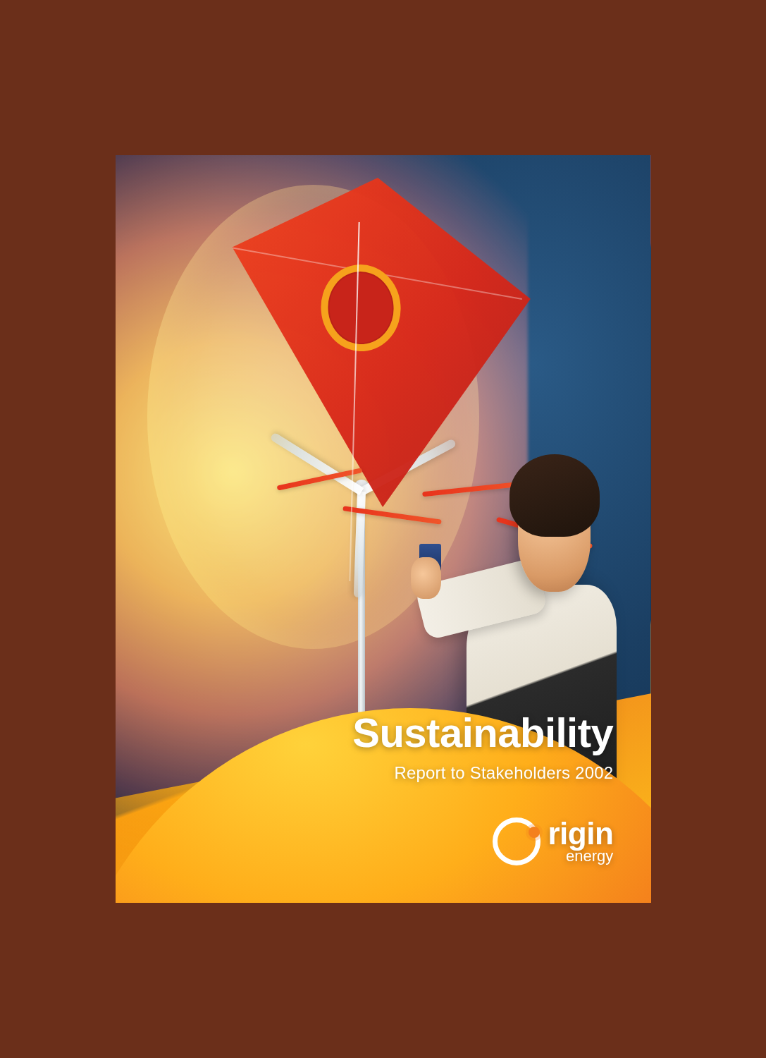Sustainability
Report to Stakeholders 2002
rigin energy